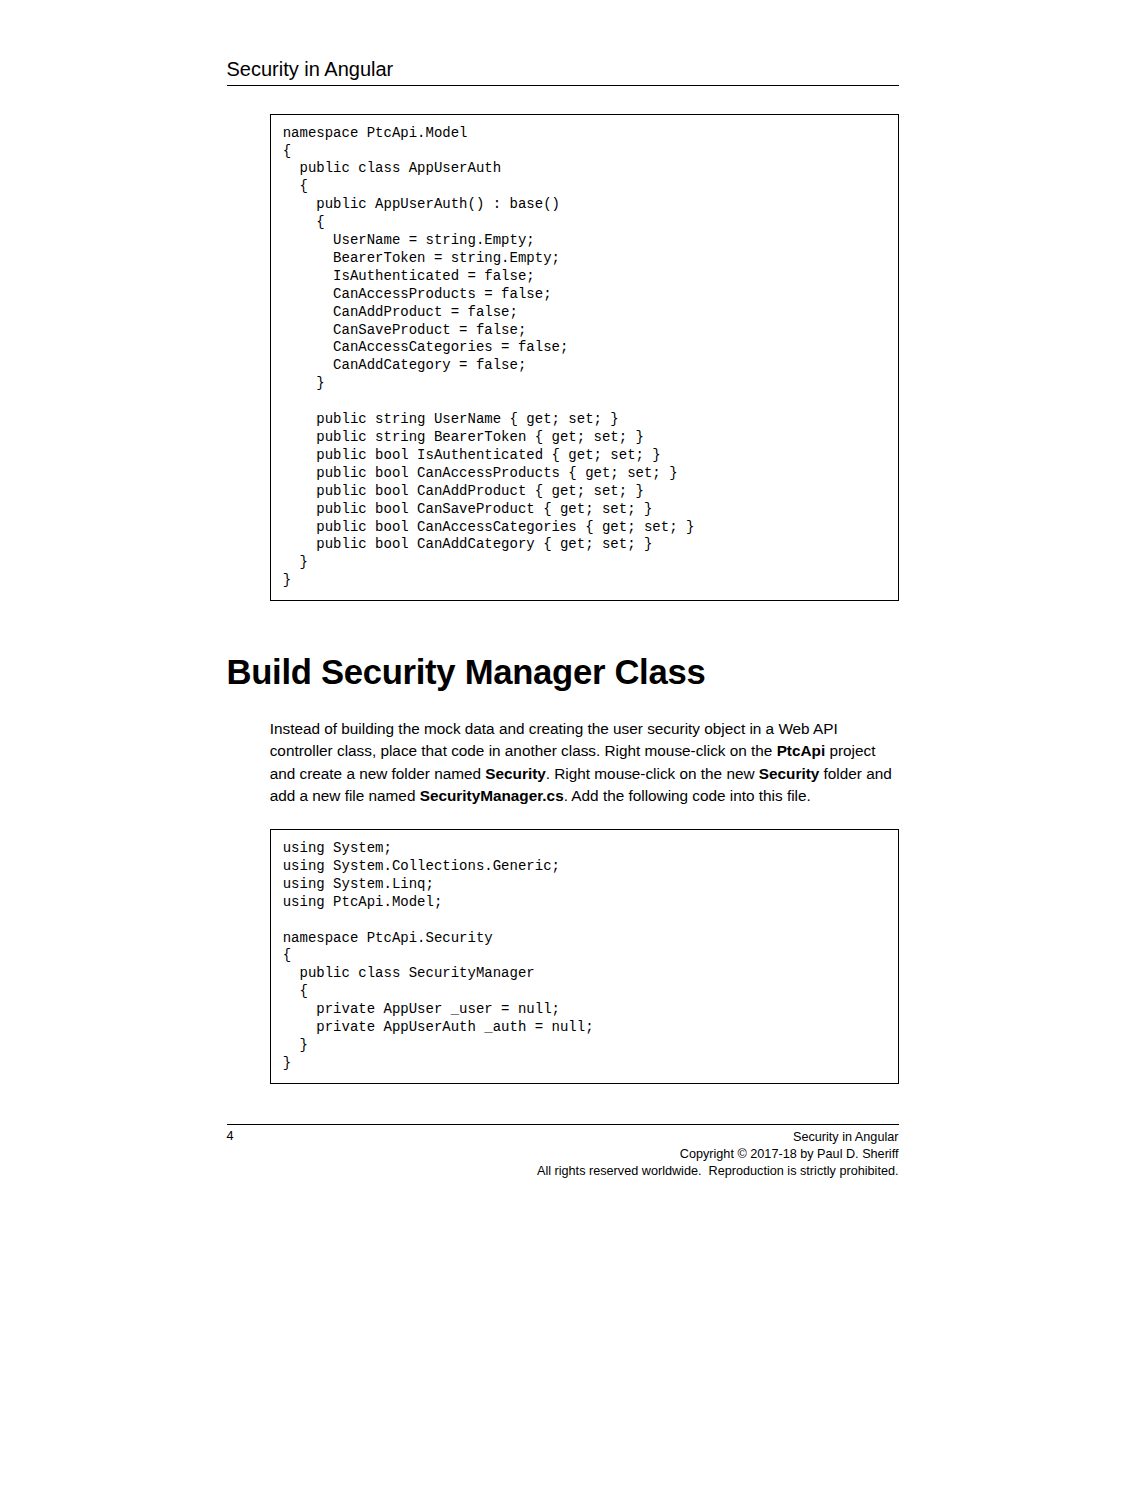Security in Angular
namespace PtcApi.Model
{
  public class AppUserAuth
  {
    public AppUserAuth() : base()
    {
      UserName = string.Empty;
      BearerToken = string.Empty;
      IsAuthenticated = false;
      CanAccessProducts = false;
      CanAddProduct = false;
      CanSaveProduct = false;
      CanAccessCategories = false;
      CanAddCategory = false;
    }

    public string UserName { get; set; }
    public string BearerToken { get; set; }
    public bool IsAuthenticated { get; set; }
    public bool CanAccessProducts { get; set; }
    public bool CanAddProduct { get; set; }
    public bool CanSaveProduct { get; set; }
    public bool CanAccessCategories { get; set; }
    public bool CanAddCategory { get; set; }
  }
}
Build Security Manager Class
Instead of building the mock data and creating the user security object in a Web API controller class, place that code in another class. Right mouse-click on the PtcApi project and create a new folder named Security. Right mouse-click on the new Security folder and add a new file named SecurityManager.cs. Add the following code into this file.
using System;
using System.Collections.Generic;
using System.Linq;
using PtcApi.Model;

namespace PtcApi.Security
{
  public class SecurityManager
  {
    private AppUser _user = null;
    private AppUserAuth _auth = null;
  }
}
4
Security in Angular
Copyright © 2017-18 by Paul D. Sheriff
All rights reserved worldwide. Reproduction is strictly prohibited.